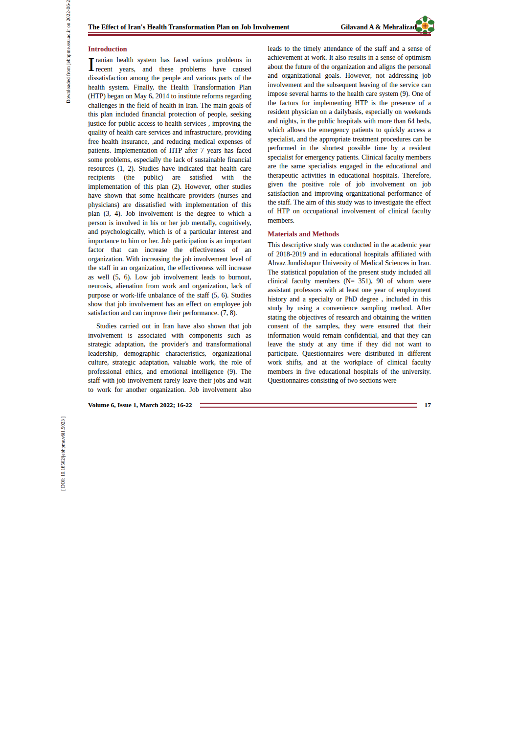The Effect of Iran's Health Transformation Plan on Job Involvement
Gilavand A & Mehralizadeh Y.
Introduction
Iranian health system has faced various problems in recent years, and these problems have caused dissatisfaction among the people and various parts of the health system. Finally, the Health Transformation Plan (HTP) began on May 6, 2014 to institute reforms regarding challenges in the field of health in Iran. The main goals of this plan included financial protection of people, seeking justice for public access to health services , improving the quality of health care services and infrastructure, providing free health insurance, ,and reducing medical expenses of patients. Implementation of HTP after 7 years has faced some problems, especially the lack of sustainable financial resources (1, 2). Studies have indicated that health care recipients (the public) are satisfied with the implementation of this plan (2). However, other studies have shown that some healthcare providers (nurses and physicians) are dissatisfied with implementation of this plan (3, 4). Job involvement is the degree to which a person is involved in his or her job mentally, cognitively, and psychologically, which is of a particular interest and importance to him or her. Job participation is an important factor that can increase the effectiveness of an organization. With increasing the job involvement level of the staff in an organization, the effectiveness will increase as well (5, 6). Low job involvement leads to burnout, neurosis, alienation from work and organization, lack of purpose or work-life unbalance of the staff (5, 6). Studies show that job involvement has an effect on employee job satisfaction and can improve their performance. (7, 8).
Studies carried out in Iran have also shown that job involvement is associated with components such as strategic adaptation, the provider's and transformational leadership, demographic characteristics, organizational culture, strategic adaptation, valuable work, the role of professional ethics, and emotional intelligence (9). The staff with job involvement rarely leave their jobs and wait to work for another organization. Job involvement also leads to the timely attendance of the staff and a sense of achievement at work. It also results in a sense of optimism about the future of the organization and aligns the personal and organizational goals. However, not addressing job involvement and the subsequent leaving of the service can impose several harms to the health care system (9). One of the factors for implementing HTP is the presence of a resident physician on a dailybasis, especially on weekends and nights, in the public hospitals with more than 64 beds, which allows the emergency patients to quickly access a specialist, and the appropriate treatment procedures can be performed in the shortest possible time by a resident specialist for emergency patients. Clinical faculty members are the same specialists engaged in the educational and therapeutic activities in educational hospitals. Therefore, given the positive role of job involvement on job satisfaction and improving organizational performance of the staff. The aim of this study was to investigate the effect of HTP on occupational involvement of clinical faculty members.
Materials and Methods
This descriptive study was conducted in the academic year of 2018-2019 and in educational hospitals affiliated with Ahvaz Jundishapur University of Medical Sciences in Iran. The statistical population of the present study included all clinical faculty members (N= 351), 90 of whom were assistant professors with at least one year of employment history and a specialty or PhD degree , included in this study by using a convenience sampling method. After stating the objectives of research and obtaining the written consent of the samples, they were ensured that their information would remain confidential, and that they can leave the study at any time if they did not want to participate. Questionnaires were distributed in different work shifts, and at the workplace of clinical faculty members in five educational hospitals of the university. Questionnaires consisting of two sections were
Volume 6, Issue 1, March 2022; 16-22
17
Downloaded from jebhpme.ssu.ac.ir on 2022-06-26
[ DOI: 10.18502/jebhpme.v6i1.9023 ]